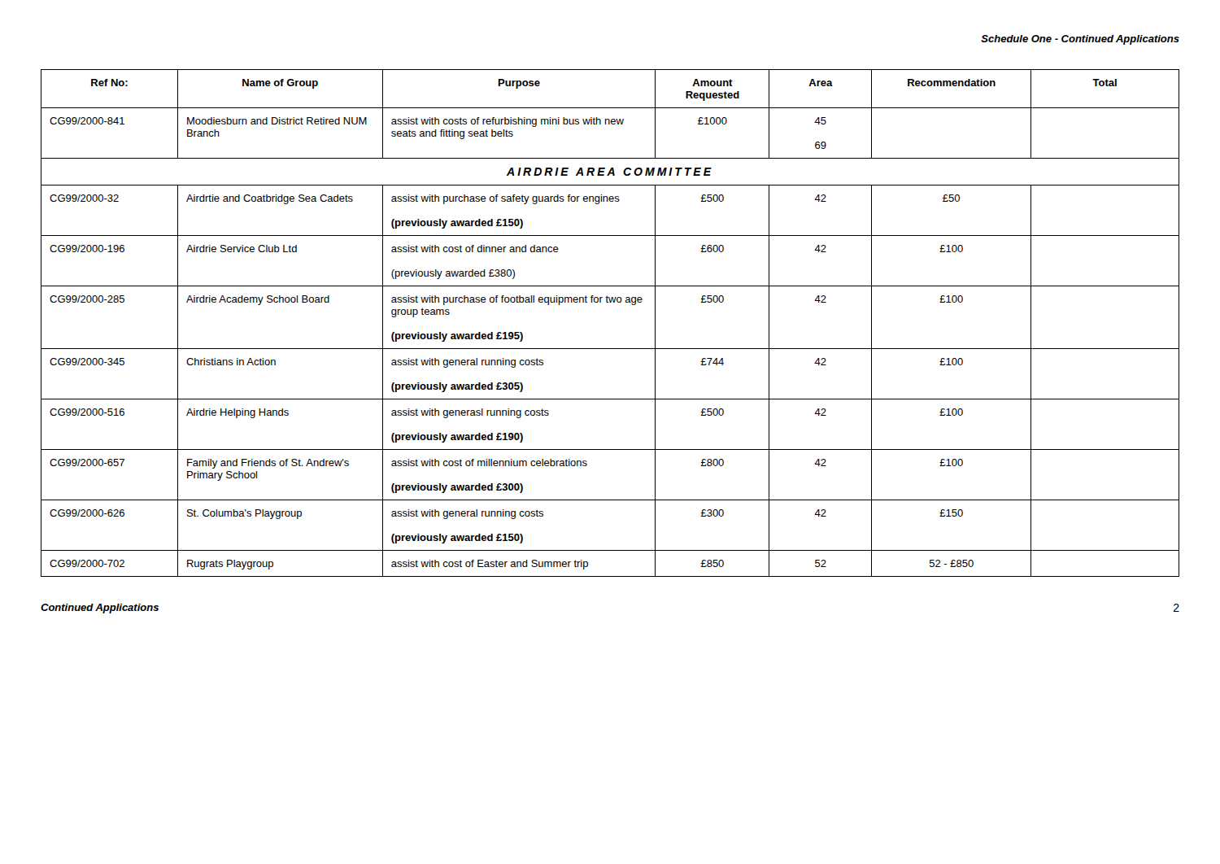Schedule One - Continued Applications
| Ref No: | Name of Group | Purpose | Amount Requested | Area | Recommendation | Total |
| --- | --- | --- | --- | --- | --- | --- |
| CG99/2000-841 | Moodiesburn and District Retired NUM Branch | assist with costs of refurbishing mini bus with new seats and fitting seat belts | £1000 | 45 69 | | |
| AIRDRIE AREA COMMITTEE |
| CG99/2000-32 | Airdrtie and Coatbridge Sea Cadets | assist with purchase of safety guards for engines (previously awarded £150) | £500 | 42 | £50 | |
| CG99/2000-196 | Airdrie Service Club Ltd | assist with cost of dinner and dance (previously awarded £380) | £600 | 42 | £100 | |
| CG99/2000-285 | Airdrie Academy School Board | assist with purchase of football equipment for two age group teams (previously awarded £195) | £500 | 42 | £100 | |
| CG99/2000-345 | Christians in Action | assist with general running costs (previously awarded £305) | £744 | 42 | £100 | |
| CG99/2000-516 | Airdrie Helping Hands | assist with generasl running costs (previously awarded £190) | £500 | 42 | £100 | |
| CG99/2000-657 | Family and Friends of St. Andrew's Primary School | assist with cost of millennium celebrations (previously awarded £300) | £800 | 42 | £100 | |
| CG99/2000-626 | St. Columba's Playgroup | assist with general running costs (previously awarded £150) | £300 | 42 | £150 | |
| CG99/2000-702 | Rugrats Playgroup | assist with cost of Easter and Summer trip | £850 | 52 | 52 - £850 | |
Continued Applications 2